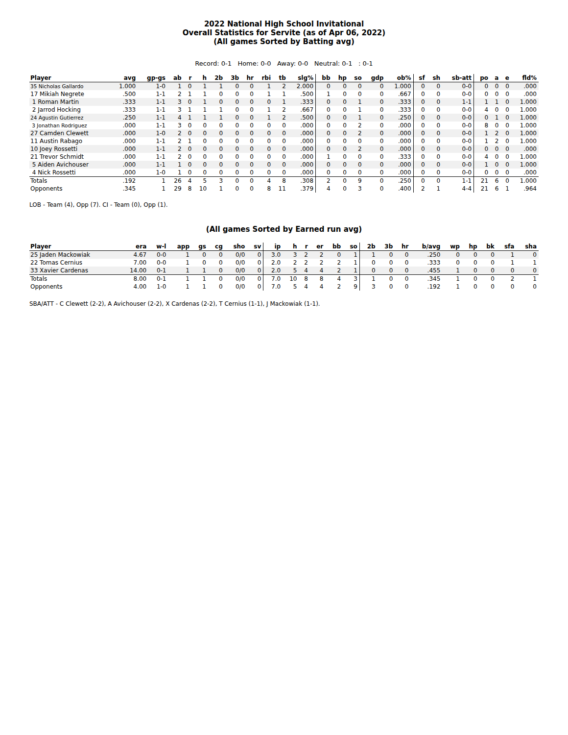2022 National High School Invitational
Overall Statistics for Servite (as of Apr 06, 2022)
(All games Sorted by Batting avg)
Record: 0-1 Home: 0-0 Away: 0-0 Neutral: 0-1 : 0-1
| Player | avg | gp-gs | ab | r | h | 2b | 3b | hr | rbi | tb | slg% | bb | hp | so | gdp | ob% | sf | sh | sb-att | po | a | e | fld% |
| --- | --- | --- | --- | --- | --- | --- | --- | --- | --- | --- | --- | --- | --- | --- | --- | --- | --- | --- | --- | --- | --- | --- | --- |
| 35 Nicholas Gallardo | 1.000 | 1-0 | 1 | 0 | 1 | 1 | 0 | 0 | 1 | 2 | 2.000 | 0 | 0 | 0 | 0 | 1.000 | 0 | 0 | 0-0 | 0 | 0 | 0 | .000 |
| 17 Mikiah Negrete | .500 | 1-1 | 2 | 1 | 1 | 0 | 0 | 0 | 1 | 1 | .500 | 1 | 0 | 0 | 0 | .667 | 0 | 0 | 0-0 | 0 | 0 | 0 | .000 |
| 1 Roman Martin | .333 | 1-1 | 3 | 0 | 1 | 0 | 0 | 0 | 0 | 1 | .333 | 0 | 0 | 1 | 0 | .333 | 0 | 0 | 1-1 | 1 | 1 | 0 | 1.000 |
| 2 Jarrod Hocking | .333 | 1-1 | 3 | 1 | 1 | 1 | 0 | 0 | 1 | 2 | .667 | 0 | 0 | 1 | 0 | .333 | 0 | 0 | 0-0 | 4 | 0 | 0 | 1.000 |
| 24 Agustin Gutierrez | .250 | 1-1 | 4 | 1 | 1 | 1 | 0 | 0 | 1 | 2 | .500 | 0 | 0 | 1 | 0 | .250 | 0 | 0 | 0-0 | 0 | 1 | 0 | 1.000 |
| 3 Jonathan Rodriguez | .000 | 1-1 | 3 | 0 | 0 | 0 | 0 | 0 | 0 | 0 | .000 | 0 | 0 | 2 | 0 | .000 | 0 | 0 | 0-0 | 8 | 0 | 0 | 1.000 |
| 27 Camden Clewett | .000 | 1-0 | 2 | 0 | 0 | 0 | 0 | 0 | 0 | 0 | .000 | 0 | 0 | 2 | 0 | .000 | 0 | 0 | 0-0 | 1 | 2 | 0 | 1.000 |
| 11 Austin Rabago | .000 | 1-1 | 2 | 1 | 0 | 0 | 0 | 0 | 0 | 0 | .000 | 0 | 0 | 0 | 0 | .000 | 0 | 0 | 0-0 | 1 | 2 | 0 | 1.000 |
| 10 Joey Rossetti | .000 | 1-1 | 2 | 0 | 0 | 0 | 0 | 0 | 0 | 0 | .000 | 0 | 0 | 2 | 0 | .000 | 0 | 0 | 0-0 | 0 | 0 | 0 | .000 |
| 21 Trevor Schmidt | .000 | 1-1 | 2 | 0 | 0 | 0 | 0 | 0 | 0 | 0 | .000 | 1 | 0 | 0 | 0 | .333 | 0 | 0 | 0-0 | 4 | 0 | 0 | 1.000 |
| 5 Aiden Avichouser | .000 | 1-1 | 1 | 0 | 0 | 0 | 0 | 0 | 0 | 0 | .000 | 0 | 0 | 0 | 0 | .000 | 0 | 0 | 0-0 | 1 | 0 | 0 | 1.000 |
| 4 Nick Rossetti | .000 | 1-0 | 1 | 0 | 0 | 0 | 0 | 0 | 0 | 0 | .000 | 0 | 0 | 0 | 0 | .000 | 0 | 0 | 0-0 | 0 | 0 | 0 | .000 |
| Totals | .192 | 1 | 26 | 4 | 5 | 3 | 0 | 0 | 4 | 8 | .308 | 2 | 0 | 9 | 0 | .250 | 0 | 0 | 1-1 | 21 | 6 | 0 | 1.000 |
| Opponents | .345 | 1 | 29 | 8 | 10 | 1 | 0 | 0 | 8 | 11 | .379 | 4 | 0 | 3 | 0 | .400 | 2 | 1 | 4-4 | 21 | 6 | 1 | .964 |
LOB - Team (4), Opp (7). CI - Team (0), Opp (1).
(All games Sorted by Earned run avg)
| Player | era | w-l | app | gs | cg | sho | sv | ip | h | r | er | bb | so | 2b | 3b | hr | b/avg | wp | hp | bk | sfa | sha |
| --- | --- | --- | --- | --- | --- | --- | --- | --- | --- | --- | --- | --- | --- | --- | --- | --- | --- | --- | --- | --- | --- | --- |
| 25 Jaden Mackowiak | 4.67 | 0-0 | 1 | 0 | 0 | 0/0 | 0 | 3.0 | 3 | 2 | 2 | 0 | 1 | 1 | 0 | 0 | .250 | 0 | 0 | 0 | 1 | 0 |
| 22 Tomas Cernius | 7.00 | 0-0 | 1 | 0 | 0 | 0/0 | 0 | 2.0 | 2 | 2 | 2 | 2 | 1 | 0 | 0 | 0 | .333 | 0 | 0 | 0 | 1 | 1 |
| 33 Xavier Cardenas | 14.00 | 0-1 | 1 | 1 | 0 | 0/0 | 0 | 2.0 | 5 | 4 | 4 | 2 | 1 | 0 | 0 | 0 | .455 | 1 | 0 | 0 | 0 | 0 |
| Totals | 8.00 | 0-1 | 1 | 1 | 0 | 0/0 | 0 | 7.0 | 10 | 8 | 8 | 4 | 3 | 1 | 0 | 0 | .345 | 1 | 0 | 0 | 2 | 1 |
| Opponents | 4.00 | 1-0 | 1 | 1 | 0 | 0/0 | 0 | 7.0 | 5 | 4 | 4 | 2 | 9 | 3 | 0 | 0 | .192 | 1 | 0 | 0 | 0 | 0 |
SBA/ATT - C Clewett (2-2), A Avichouser (2-2), X Cardenas (2-2), T Cernius (1-1), J Mackowiak (1-1).